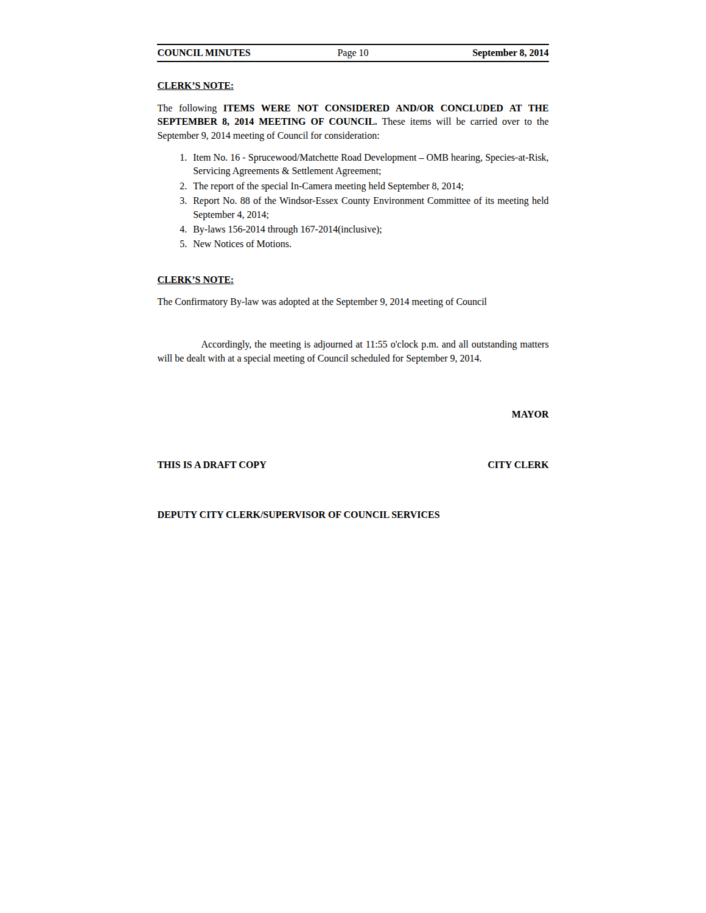COUNCIL MINUTES
Page 10
September 8, 2014
CLERK’S NOTE:
The following ITEMS WERE NOT CONSIDERED AND/OR CONCLUDED AT THE SEPTEMBER 8, 2014 MEETING OF COUNCIL. These items will be carried over to the September 9, 2014 meeting of Council for consideration:
Item No. 16 - Sprucewood/Matchette Road Development – OMB hearing, Species-at-Risk, Servicing Agreements & Settlement Agreement;
The report of the special In-Camera meeting held September 8, 2014;
Report No. 88 of the Windsor-Essex County Environment Committee of its meeting held September 4, 2014;
By-laws 156-2014 through 167-2014(inclusive);
New Notices of Motions.
CLERK’S NOTE:
The Confirmatory By-law was adopted at the September 9, 2014 meeting of Council
Accordingly, the meeting is adjourned at 11:55 o'clock p.m. and all outstanding matters will be dealt with at a special meeting of Council scheduled for September 9, 2014.
MAYOR
THIS IS A DRAFT COPY
CITY CLERK
DEPUTY CITY CLERK/SUPERVISOR OF COUNCIL SERVICES